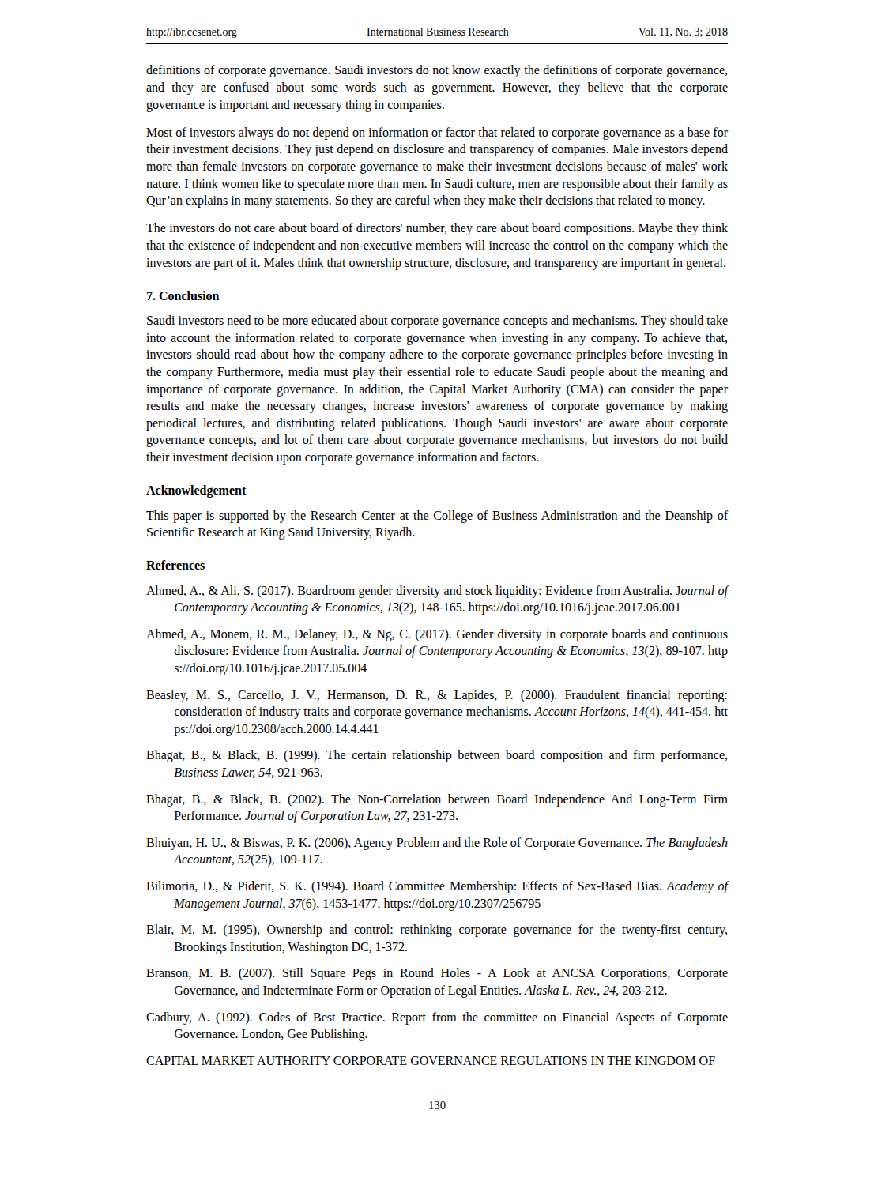http://ibr.ccsenet.org International Business Research Vol. 11, No. 3; 2018
definitions of corporate governance. Saudi investors do not know exactly the definitions of corporate governance, and they are confused about some words such as government. However, they believe that the corporate governance is important and necessary thing in companies.
Most of investors always do not depend on information or factor that related to corporate governance as a base for their investment decisions. They just depend on disclosure and transparency of companies. Male investors depend more than female investors on corporate governance to make their investment decisions because of males' work nature. I think women like to speculate more than men. In Saudi culture, men are responsible about their family as Qur’an explains in many statements. So they are careful when they make their decisions that related to money.
The investors do not care about board of directors' number, they care about board compositions. Maybe they think that the existence of independent and non-executive members will increase the control on the company which the investors are part of it. Males think that ownership structure, disclosure, and transparency are important in general.
7. Conclusion
Saudi investors need to be more educated about corporate governance concepts and mechanisms. They should take into account the information related to corporate governance when investing in any company. To achieve that, investors should read about how the company adhere to the corporate governance principles before investing in the company Furthermore, media must play their essential role to educate Saudi people about the meaning and importance of corporate governance. In addition, the Capital Market Authority (CMA) can consider the paper results and make the necessary changes, increase investors' awareness of corporate governance by making periodical lectures, and distributing related publications. Though Saudi investors' are aware about corporate governance concepts, and lot of them care about corporate governance mechanisms, but investors do not build their investment decision upon corporate governance information and factors.
Acknowledgement
This paper is supported by the Research Center at the College of Business Administration and the Deanship of Scientific Research at King Saud University, Riyadh.
References
Ahmed, A., & Ali, S. (2017). Boardroom gender diversity and stock liquidity: Evidence from Australia. Journal of Contemporary Accounting & Economics, 13(2), 148-165. https://doi.org/10.1016/j.jcae.2017.06.001
Ahmed, A., Monem, R. M., Delaney, D., & Ng, C. (2017). Gender diversity in corporate boards and continuous disclosure: Evidence from Australia. Journal of Contemporary Accounting & Economics, 13(2), 89-107. https://doi.org/10.1016/j.jcae.2017.05.004
Beasley, M. S., Carcello, J. V., Hermanson, D. R., & Lapides, P. (2000). Fraudulent financial reporting: consideration of industry traits and corporate governance mechanisms. Account Horizons, 14(4), 441-454. https://doi.org/10.2308/acch.2000.14.4.441
Bhagat, B., & Black, B. (1999). The certain relationship between board composition and firm performance, Business Lawer, 54, 921-963.
Bhagat, B., & Black, B. (2002). The Non-Correlation between Board Independence And Long-Term Firm Performance. Journal of Corporation Law, 27, 231-273.
Bhuiyan, H. U., & Biswas, P. K. (2006), Agency Problem and the Role of Corporate Governance. The Bangladesh Accountant, 52(25), 109-117.
Bilimoria, D., & Piderit, S. K. (1994). Board Committee Membership: Effects of Sex-Based Bias. Academy of Management Journal, 37(6), 1453-1477. https://doi.org/10.2307/256795
Blair, M. M. (1995), Ownership and control: rethinking corporate governance for the twenty-first century, Brookings Institution, Washington DC, 1-372.
Branson, M. B. (2007). Still Square Pegs in Round Holes - A Look at ANCSA Corporations, Corporate Governance, and Indeterminate Form or Operation of Legal Entities. Alaska L. Rev., 24, 203-212.
Cadbury, A. (1992). Codes of Best Practice. Report from the committee on Financial Aspects of Corporate Governance. London, Gee Publishing.
CAPITAL MARKET AUTHORITY CORPORATE GOVERNANCE REGULATIONS IN THE KINGDOM OF
130